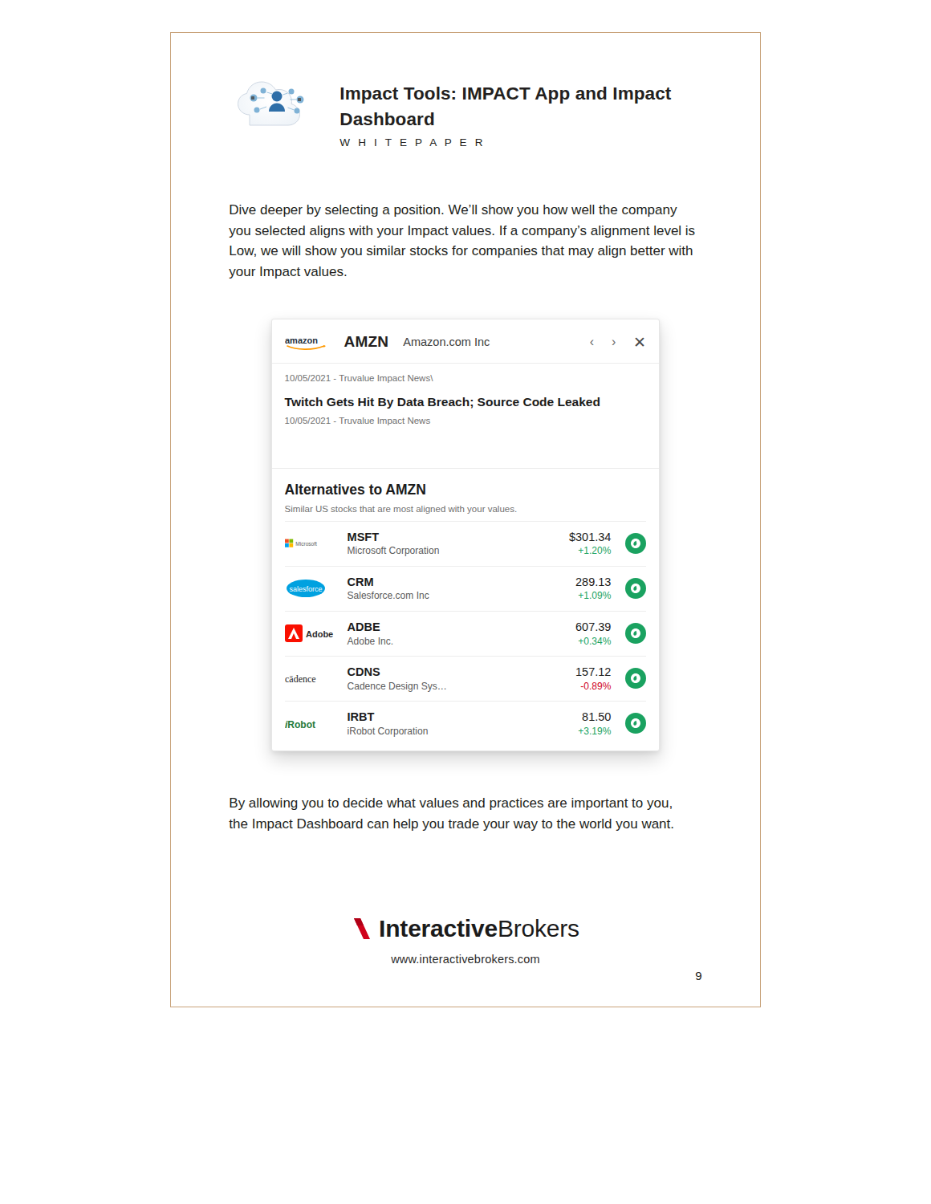Impact Tools: IMPACT App and Impact Dashboard
W H I T E P A P E R
Dive deeper by selecting a position. We’ll show you how well the company you selected aligns with your Impact values. If a company’s alignment level is Low, we will show you similar stocks for companies that may align better with your Impact values.
amazon
AMZN
Amazon.com Inc
‹ › ✕
10/05/2021 - Truvalue Impact News\
Twitch Gets Hit By Data Breach; Source Code Leaked
10/05/2021 - Truvalue Impact News
Alternatives to AMZN
Similar US stocks that are most aligned with your values.
| Microsoft | MSFT Microsoft Corporation | $301.34 +1.20% | |
| salesforce | CRM Salesforce.com Inc | 289.13 +1.09% | |
| Adobe | ADBE Adobe Inc. | 607.39 +0.34% | |
| cādence | CDNS Cadence Design Sys… | 157.12 -0.89% | |
| i Robot | IRBT iRobot Corporation | 81.50 +3.19% | |
By allowing you to decide what values and practices are important to you, the Impact Dashboard can help you trade your way to the world you want.
Interactive Brokers
www.interactivebrokers.com
9